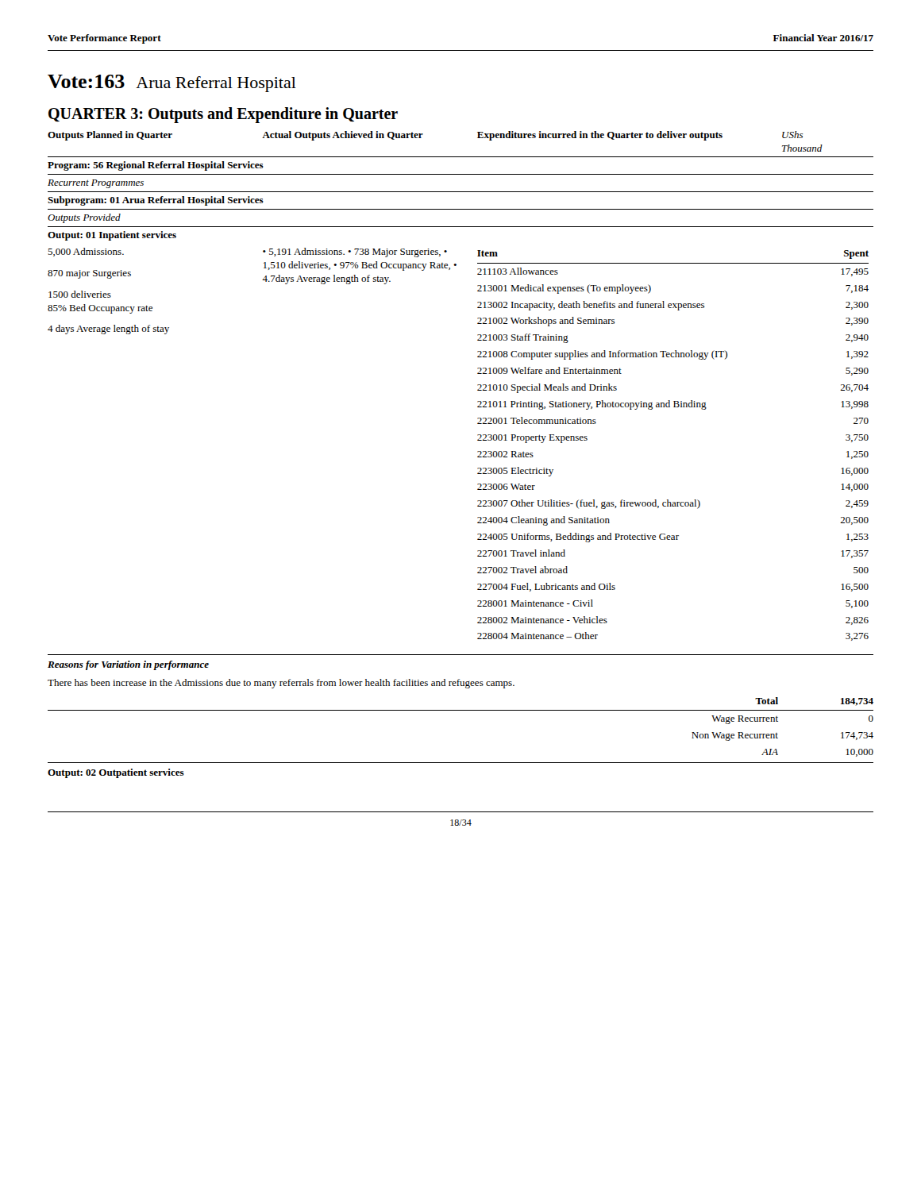Vote Performance Report
Financial Year 2016/17
Vote:163 Arua Referral Hospital
QUARTER 3: Outputs and Expenditure in Quarter
| Outputs Planned in Quarter | Actual Outputs Achieved in Quarter | / Expenditures incurred in the Quarter to deliver outputs / UShs Thousand / |
| Program: 56 Regional Referral Hospital Services |
| Recurrent Programmes |
| Subprogram: 01 Arua Referral Hospital Services |
| Outputs Provided |
| Output: 01 Inpatient services |
| 5,000 Admissions. 870 major Surgeries 1500 deliveries 85% Bed Occupancy rate 4 days Average length of stay | • 5,191 Admissions. • 738 Major Surgeries, • 1,510 deliveries, • 97% Bed Occupancy Rate, • 4.7days Average length of stay. | / Item / Spent / / --- / --- / / 211103 Allowances / 17,495 / / 213001 Medical expenses (To employees) / 7,184 / / 213002 Incapacity, death benefits and funeral expenses / 2,300 / / 221002 Workshops and Seminars / 2,390 / / 221003 Staff Training / 2,940 / / 221008 Computer supplies and Information Technology (IT) / 1,392 / / 221009 Welfare and Entertainment / 5,290 / / 221010 Special Meals and Drinks / 26,704 / / 221011 Printing, Stationery, Photocopying and Binding / 13,998 / / 222001 Telecommunications / 270 / / 223001 Property Expenses / 3,750 / / 223002 Rates / 1,250 / / 223005 Electricity / 16,000 / / 223006 Water / 14,000 / / 223007 Other Utilities- (fuel, gas, firewood, charcoal) / 2,459 / / 224004 Cleaning and Sanitation / 20,500 / / 224005 Uniforms, Beddings and Protective Gear / 1,253 / / 227001 Travel inland / 17,357 / / 227002 Travel abroad / 500 / / 227004 Fuel, Lubricants and Oils / 16,500 / / 228001 Maintenance - Civil / 5,100 / / 228002 Maintenance - Vehicles / 2,826 / / 228004 Maintenance – Other / 3,276 / |
Reasons for Variation in performance
There has been increase in the Admissions due to many referrals from lower health facilities and refugees camps.
| Total | 184,734 |
| Wage Recurrent | 0 |
| Non Wage Recurrent | 174,734 |
| AIA | 10,000 |
Output: 02 Outpatient services
18/34